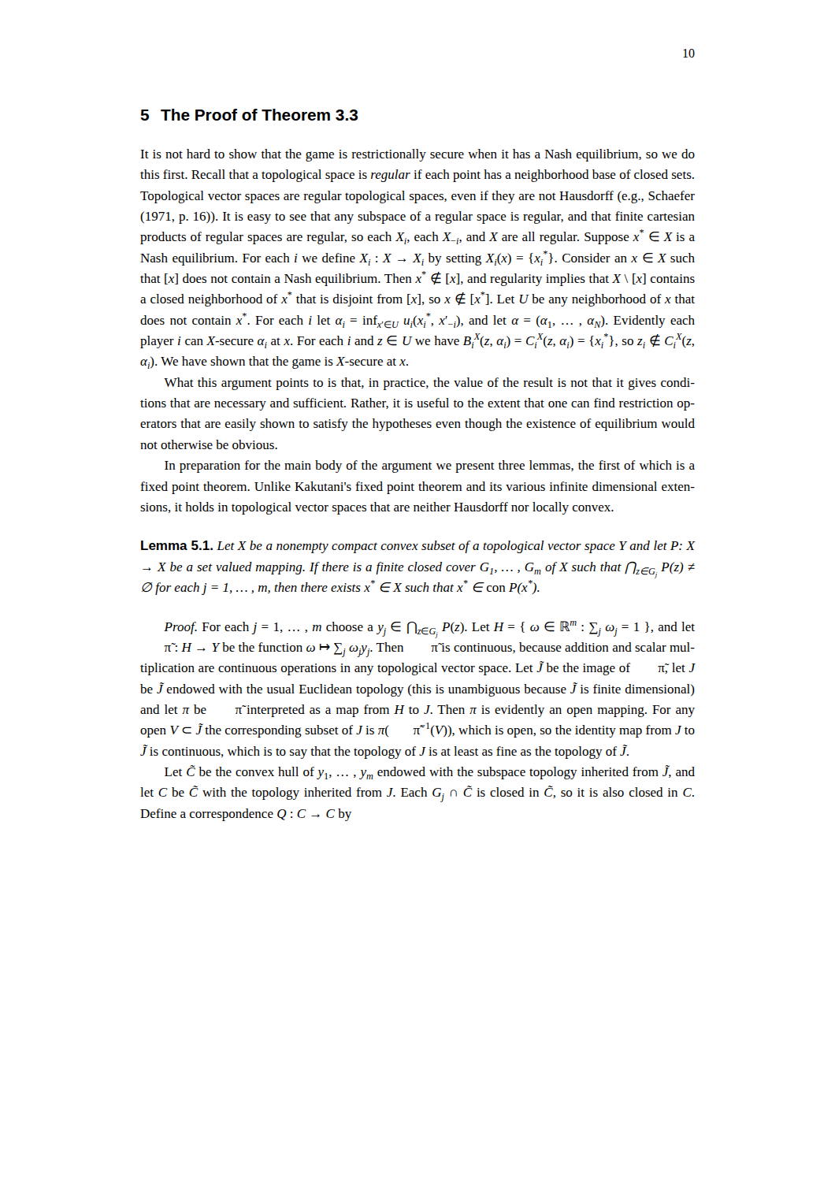10
5 The Proof of Theorem 3.3
It is not hard to show that the game is restrictionally secure when it has a Nash equilibrium, so we do this first. Recall that a topological space is regular if each point has a neighborhood base of closed sets. Topological vector spaces are regular topological spaces, even if they are not Hausdorff (e.g., Schaefer (1971, p. 16)). It is easy to see that any subspace of a regular space is regular, and that finite cartesian products of regular spaces are regular, so each Xi, each X−i, and X are all regular. Suppose x* ∈ X is a Nash equilibrium. For each i we define Xi : X → Xi by setting Xi(x) = {xi*}. Consider an x ∈ X such that [x] does not contain a Nash equilibrium. Then x* ∉ [x], and regularity implies that X \ [x] contains a closed neighborhood of x* that is disjoint from [x], so x ∉ [x*]. Let U be any neighborhood of x that does not contain x*. For each i let αi = infx′∈U ui(xi*, x′−i), and let α = (α1, … , αN). Evidently each player i can X-secure αi at x. For each i and z ∈ U we have BiX(z, αi) = CiX(z, αi) = {xi*}, so zi ∉ CiX(z, αi). We have shown that the game is X-secure at x.
What this argument points to is that, in practice, the value of the result is not that it gives conditions that are necessary and sufficient. Rather, it is useful to the extent that one can find restriction operators that are easily shown to satisfy the hypotheses even though the existence of equilibrium would not otherwise be obvious.
In preparation for the main body of the argument we present three lemmas, the first of which is a fixed point theorem. Unlike Kakutani's fixed point theorem and its various infinite dimensional extensions, it holds in topological vector spaces that are neither Hausdorff nor locally convex.
Lemma 5.1. Let X be a nonempty compact convex subset of a topological vector space Y and let P: X → X be a set valued mapping. If there is a finite closed cover G1, … , Gm of X such that ⋂z∈Gj P(z) ≠ ∅ for each j = 1, … , m, then there exists x* ∈ X such that x* ∈ con P(x*).
Proof. For each j = 1, … , m choose a yj ∈ ⋂z∈Gj P(z). Let H = { ω ∈ ℝm : ∑j ωj = 1 }, and let π̃ : H → Y be the function ω ↦ ∑j ωjyj. Then π̃ is continuous, because addition and scalar multiplication are continuous operations in any topological vector space. Let J̃ be the image of π̃, let J be J̃ endowed with the usual Euclidean topology (this is unambiguous because J̃ is finite dimensional) and let π be π̃ interpreted as a map from H to J. Then π is evidently an open mapping. For any open V ⊂ J̃ the corresponding subset of J is π(π̃−1(V)), which is open, so the identity map from J to J̃ is continuous, which is to say that the topology of J is at least as fine as the topology of J̃.
Let C̃ be the convex hull of y1, … , ym endowed with the subspace topology inherited from J̃, and let C be C̃ with the topology inherited from J. Each Gj ∩ C̃ is closed in C̃, so it is also closed in C. Define a correspondence Q : C → C by